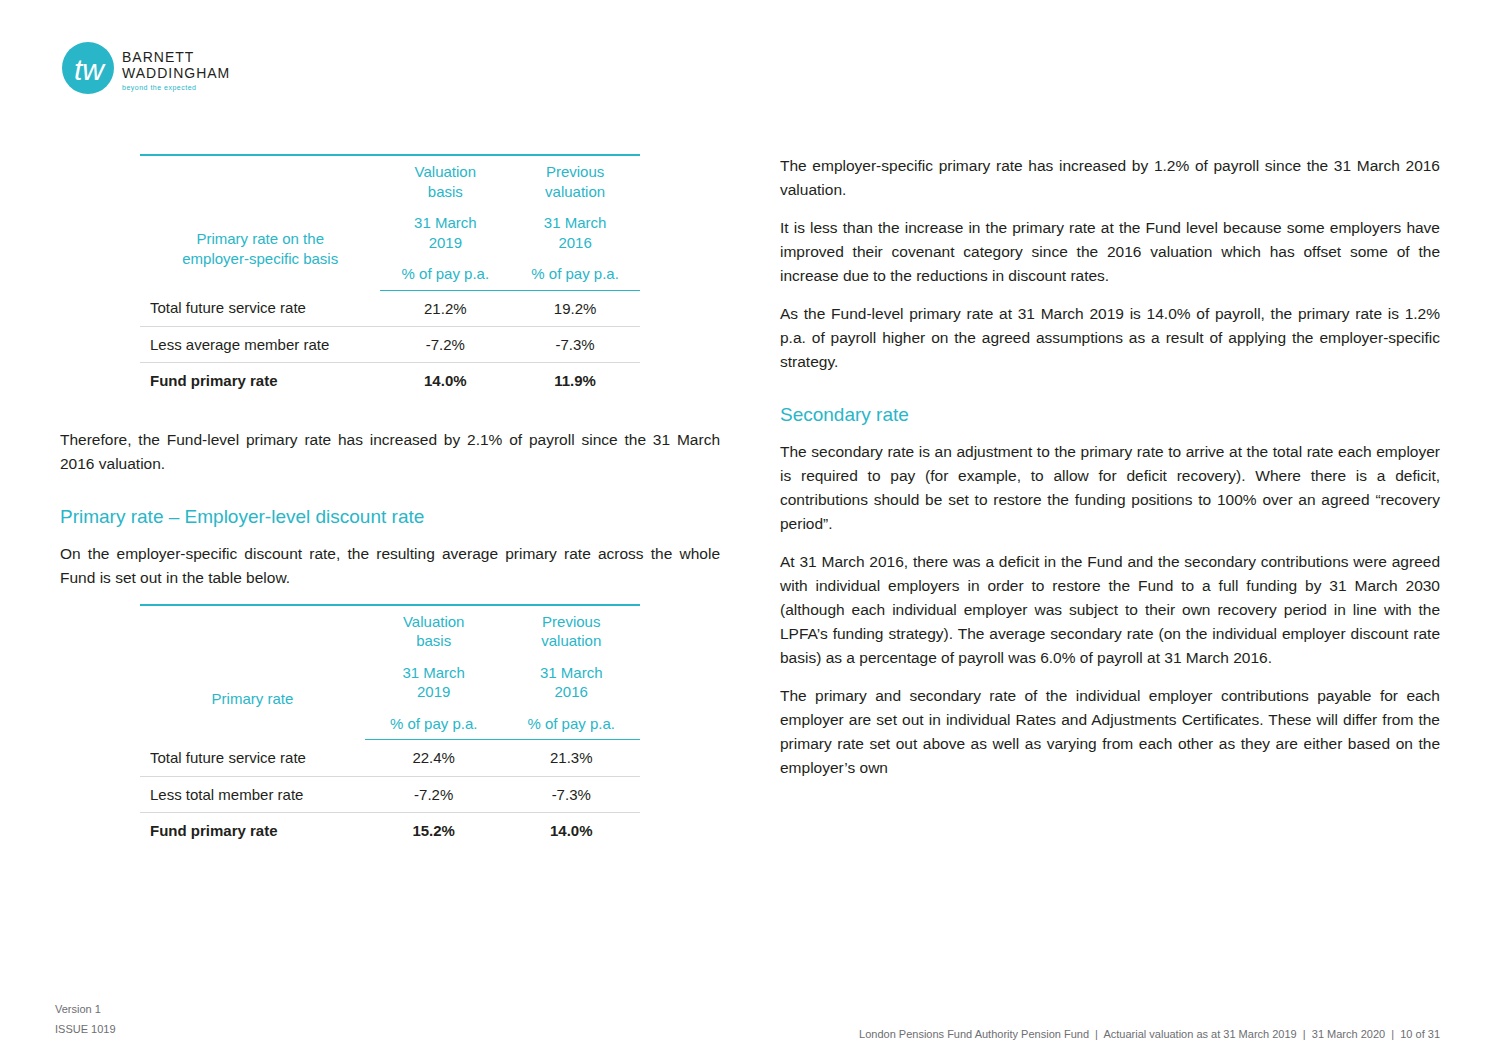tw BARNETT WADDINGHAM beyond the expected
| | Valuation basis | Previous valuation |
| --- | --- | --- |
| Primary rate on the employer-specific basis | 31 March 2019 | 31 March 2016 |
| % of pay p.a. | % of pay p.a. |
| Total future service rate | 21.2% | 19.2% |
| Less average member rate | -7.2% | -7.3% |
| Fund primary rate | 14.0% | 11.9% |
Therefore, the Fund-level primary rate has increased by 2.1% of payroll since the 31 March 2016 valuation.
Primary rate – Employer-level discount rate
On the employer-specific discount rate, the resulting average primary rate across the whole Fund is set out in the table below.
| | Valuation basis | Previous valuation |
| --- | --- | --- |
| Primary rate | 31 March 2019 | 31 March 2016 |
| % of pay p.a. | % of pay p.a. |
| Total future service rate | 22.4% | 21.3% |
| Less total member rate | -7.2% | -7.3% |
| Fund primary rate | 15.2% | 14.0% |
The employer-specific primary rate has increased by 1.2% of payroll since the 31 March 2016 valuation.
It is less than the increase in the primary rate at the Fund level because some employers have improved their covenant category since the 2016 valuation which has offset some of the increase due to the reductions in discount rates.
As the Fund-level primary rate at 31 March 2019 is 14.0% of payroll, the primary rate is 1.2% p.a. of payroll higher on the agreed assumptions as a result of applying the employer-specific strategy.
Secondary rate
The secondary rate is an adjustment to the primary rate to arrive at the total rate each employer is required to pay (for example, to allow for deficit recovery). Where there is a deficit, contributions should be set to restore the funding positions to 100% over an agreed “recovery period”.
At 31 March 2016, there was a deficit in the Fund and the secondary contributions were agreed with individual employers in order to restore the Fund to a full funding by 31 March 2030 (although each individual employer was subject to their own recovery period in line with the LPFA’s funding strategy). The average secondary rate (on the individual employer discount rate basis) as a percentage of payroll was 6.0% of payroll at 31 March 2016.
The primary and secondary rate of the individual employer contributions payable for each employer are set out in individual Rates and Adjustments Certificates. These will differ from the primary rate set out above as well as varying from each other as they are either based on the employer’s own
Version 1
ISSUE 1019
London Pensions Fund Authority Pension Fund | Actuarial valuation as at 31 March 2019 | 31 March 2020 | 10 of 31